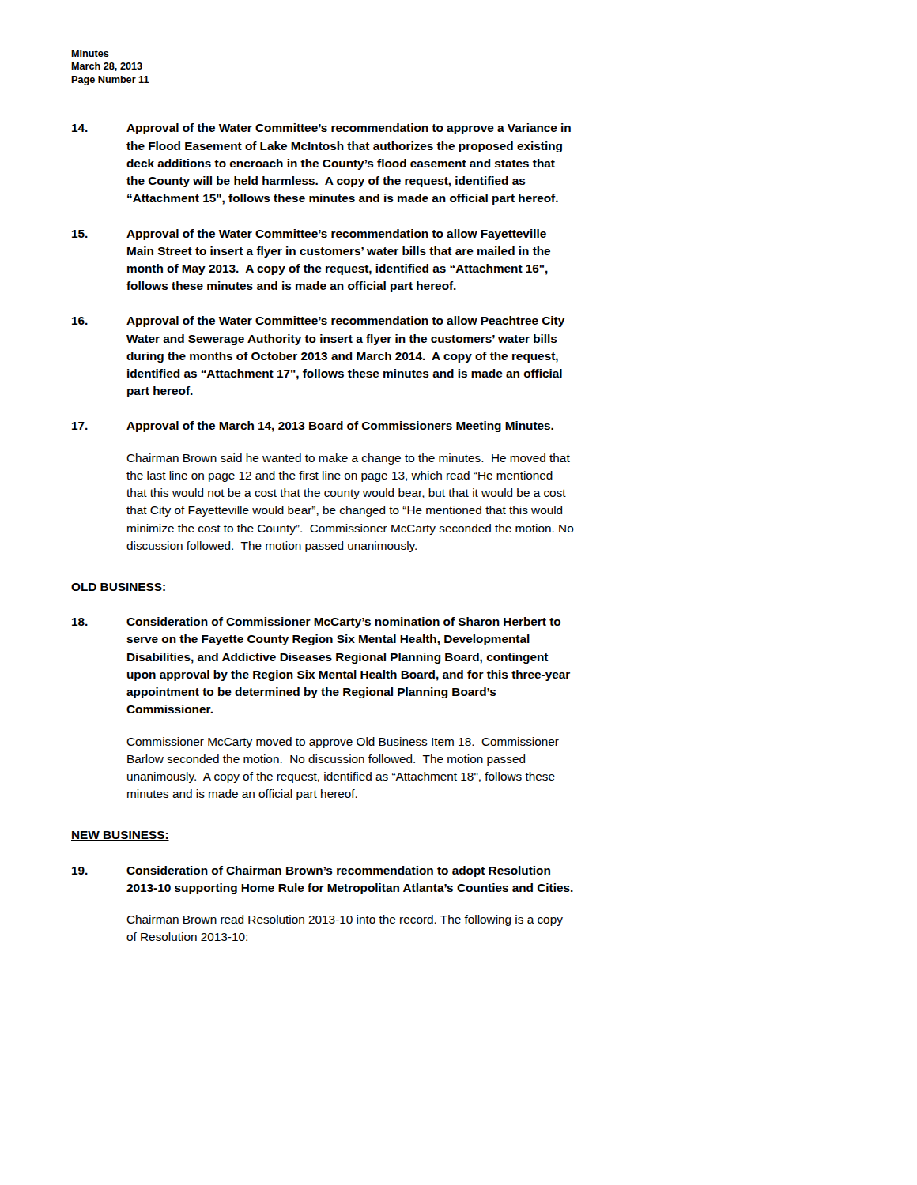Minutes
March 28, 2013
Page Number 11
14.
Approval of the Water Committee’s recommendation to approve a Variance in the Flood Easement of Lake McIntosh that authorizes the proposed existing deck additions to encroach in the County’s flood easement and states that the County will be held harmless. A copy of the request, identified as “Attachment 15", follows these minutes and is made an official part hereof.
15.
Approval of the Water Committee’s recommendation to allow Fayetteville Main Street to insert a flyer in customers’ water bills that are mailed in the month of May 2013. A copy of the request, identified as “Attachment 16", follows these minutes and is made an official part hereof.
16.
Approval of the Water Committee’s recommendation to allow Peachtree City Water and Sewerage Authority to insert a flyer in the customers’ water bills during the months of October 2013 and March 2014. A copy of the request, identified as “Attachment 17", follows these minutes and is made an official part hereof.
17.
Approval of the March 14, 2013 Board of Commissioners Meeting Minutes.
Chairman Brown said he wanted to make a change to the minutes. He moved that the last line on page 12 and the first line on page 13, which read “He mentioned that this would not be a cost that the county would bear, but that it would be a cost that City of Fayetteville would bear”, be changed to “He mentioned that this would minimize the cost to the County”. Commissioner McCarty seconded the motion. No discussion followed. The motion passed unanimously.
OLD BUSINESS:
18.
Consideration of Commissioner McCarty’s nomination of Sharon Herbert to serve on the Fayette County Region Six Mental Health, Developmental Disabilities, and Addictive Diseases Regional Planning Board, contingent upon approval by the Region Six Mental Health Board, and for this three-year appointment to be determined by the Regional Planning Board’s Commissioner.
Commissioner McCarty moved to approve Old Business Item 18. Commissioner Barlow seconded the motion. No discussion followed. The motion passed unanimously. A copy of the request, identified as “Attachment 18", follows these minutes and is made an official part hereof.
NEW BUSINESS:
19.
Consideration of Chairman Brown’s recommendation to adopt Resolution 2013-10 supporting Home Rule for Metropolitan Atlanta’s Counties and Cities.
Chairman Brown read Resolution 2013-10 into the record. The following is a copy of Resolution 2013-10: